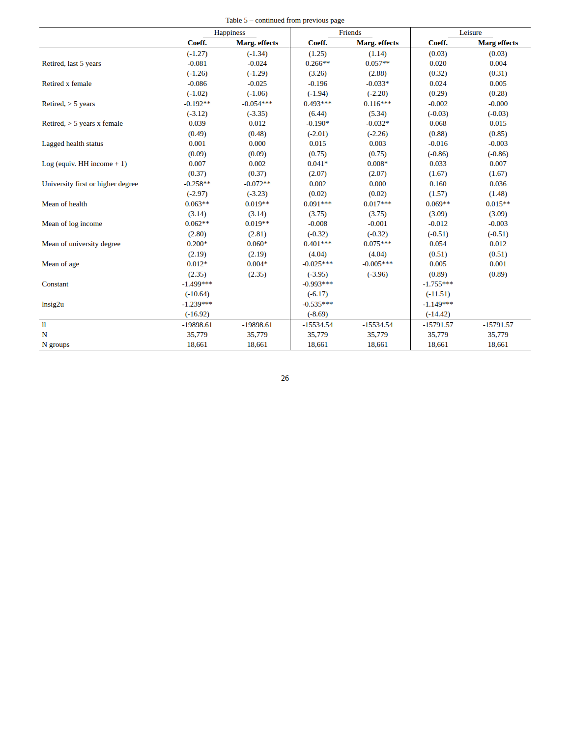Table 5 – continued from previous page
| | Happiness | Friends | Leisure |
| --- | --- | --- | --- |
| | Coeff. | Marg. effects | Coeff. | Marg. effects | Coeff. | Marg effects |
| | (-1.27) | (-1.34) | (1.25) | (1.14) | (0.03) | (0.03) |
| Retired, last 5 years | -0.081 | -0.024 | 0.266** | 0.057** | 0.020 | 0.004 |
| | (-1.26) | (-1.29) | (3.26) | (2.88) | (0.32) | (0.31) |
| Retired x female | -0.086 | -0.025 | -0.196 | -0.033* | 0.024 | 0.005 |
| | (-1.02) | (-1.06) | (-1.94) | (-2.20) | (0.29) | (0.28) |
| Retired, > 5 years | -0.192** | -0.054*** | 0.493*** | 0.116*** | -0.002 | -0.000 |
| | (-3.12) | (-3.35) | (6.44) | (5.34) | (-0.03) | (-0.03) |
| Retired, > 5 years x female | 0.039 | 0.012 | -0.190* | -0.032* | 0.068 | 0.015 |
| | (0.49) | (0.48) | (-2.01) | (-2.26) | (0.88) | (0.85) |
| Lagged health status | 0.001 | 0.000 | 0.015 | 0.003 | -0.016 | -0.003 |
| | (0.09) | (0.09) | (0.75) | (0.75) | (-0.86) | (-0.86) |
| Log (equiv. HH income + 1) | 0.007 | 0.002 | 0.041* | 0.008* | 0.033 | 0.007 |
| | (0.37) | (0.37) | (2.07) | (2.07) | (1.67) | (1.67) |
| University first or higher degree | -0.258** | -0.072** | 0.002 | 0.000 | 0.160 | 0.036 |
| | (-2.97) | (-3.23) | (0.02) | (0.02) | (1.57) | (1.48) |
| Mean of health | 0.063** | 0.019** | 0.091*** | 0.017*** | 0.069** | 0.015** |
| | (3.14) | (3.14) | (3.75) | (3.75) | (3.09) | (3.09) |
| Mean of log income | 0.062** | 0.019** | -0.008 | -0.001 | -0.012 | -0.003 |
| | (2.80) | (2.81) | (-0.32) | (-0.32) | (-0.51) | (-0.51) |
| Mean of university degree | 0.200* | 0.060* | 0.401*** | 0.075*** | 0.054 | 0.012 |
| | (2.19) | (2.19) | (4.04) | (4.04) | (0.51) | (0.51) |
| Mean of age | 0.012* | 0.004* | -0.025*** | -0.005*** | 0.005 | 0.001 |
| | (2.35) | (2.35) | (-3.95) | (-3.96) | (0.89) | (0.89) |
| Constant | -1.499*** | | -0.993*** | | -1.755*** | |
| | (-10.64) | | (-6.17) | | (-11.51) | |
| lnsig2u | -1.239*** | | -0.535*** | | -1.149*** | |
| | (-16.92) | | (-8.69) | | (-14.42) | |
| ll | -19898.61 | -19898.61 | -15534.54 | -15534.54 | -15791.57 | -15791.57 |
| N | 35,779 | 35,779 | 35,779 | 35,779 | 35,779 | 35,779 |
| N groups | 18,661 | 18,661 | 18,661 | 18,661 | 18,661 | 18,661 |
26